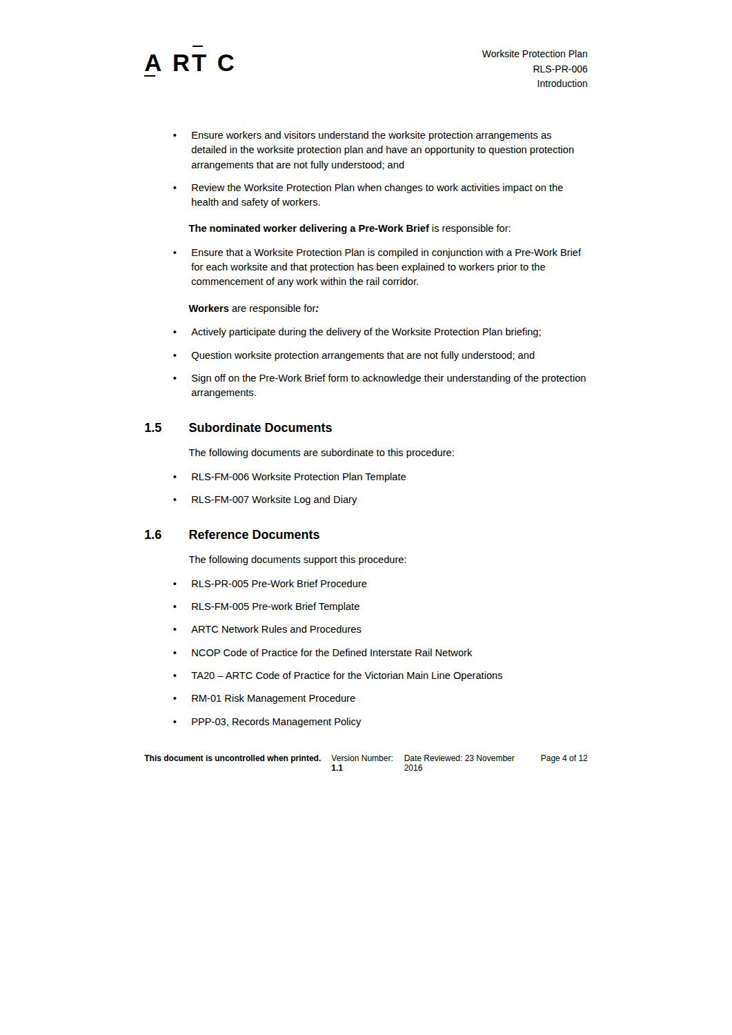A RT C
Worksite Protection Plan
RLS-PR-006
Introduction
Ensure workers and visitors understand the worksite protection arrangements as detailed in the worksite protection plan and have an opportunity to question protection arrangements that are not fully understood; and
Review the Worksite Protection Plan when changes to work activities impact on the health and safety of workers.
The nominated worker delivering a Pre-Work Brief is responsible for:
Ensure that a Worksite Protection Plan is compiled in conjunction with a Pre-Work Brief for each worksite and that protection has been explained to workers prior to the commencement of any work within the rail corridor.
Workers are responsible for:
Actively participate during the delivery of the Worksite Protection Plan briefing;
Question worksite protection arrangements that are not fully understood; and
Sign off on the Pre-Work Brief form to acknowledge their understanding of the protection arrangements.
1.5
Subordinate Documents
The following documents are subordinate to this procedure:
RLS-FM-006 Worksite Protection Plan Template
RLS-FM-007 Worksite Log and Diary
1.6
Reference Documents
The following documents support this procedure:
RLS-PR-005 Pre-Work Brief Procedure
RLS-FM-005 Pre-work Brief Template
ARTC Network Rules and Procedures
NCOP Code of Practice for the Defined Interstate Rail Network
TA20 – ARTC Code of Practice for the Victorian Main Line Operations
RM-01 Risk Management Procedure
PPP-03, Records Management Policy
This document is uncontrolled when printed.
Version Number: 1.1 Date Reviewed: 23 November 2016
Page 4 of 12